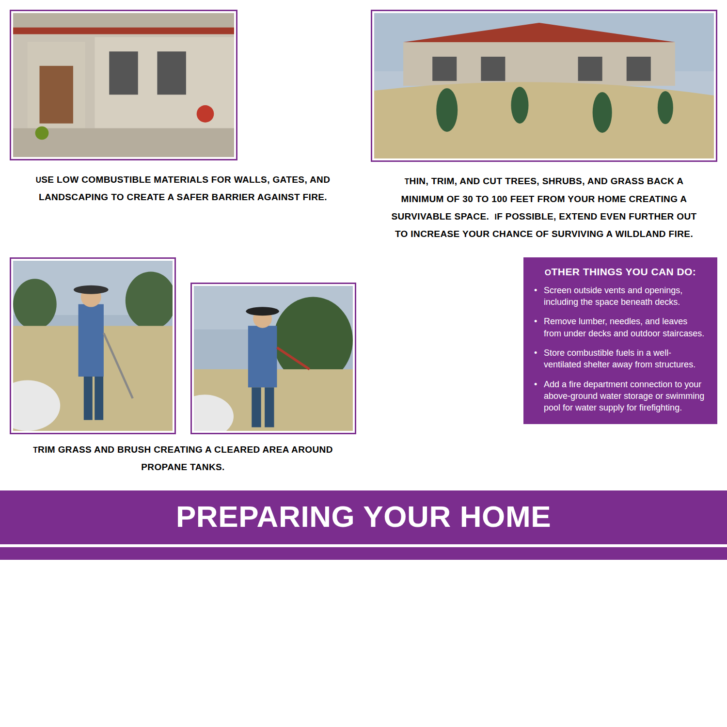USE LOW COMBUSTIBLE MATERIALS FOR WALLS, GATES, AND LANDSCAPING TO CREATE A SAFER BARRIER AGAINST FIRE.
THIN, TRIM, AND CUT TREES, SHRUBS, AND GRASS BACK A MINIMUM OF 30 TO 100 FEET FROM YOUR HOME CREATING A SURVIVABLE SPACE. IF POSSIBLE, EXTEND EVEN FURTHER OUT TO INCREASE YOUR CHANCE OF SURVIVING A WILDLAND FIRE.
TRIM GRASS AND BRUSH CREATING A CLEARED AREA AROUND PROPANE TANKS.
OTHER THINGS YOU CAN DO:
Screen outside vents and openings, including the space beneath decks.
Remove lumber, needles, and leaves from under decks and outdoor staircases.
Store combustible fuels in a well-ventilated shelter away from structures.
Add a fire department connection to your above-ground water storage or swimming pool for water supply for firefighting.
PREPARING YOUR HOME